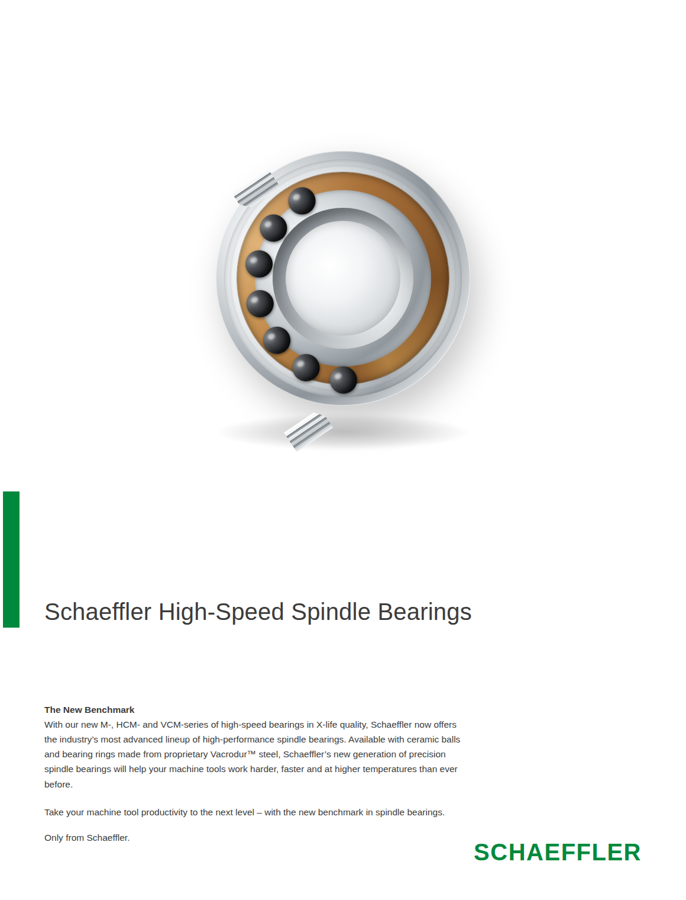Schaeffler High-Speed Spindle Bearings
The New Benchmark
With our new M-, HCM- and VCM-series of high-speed bearings in X-life quality, Schaeffler now offers the industry’s most advanced lineup of high-performance spindle bearings. Available with ceramic balls and bearing rings made from proprietary Vacrodur™ steel, Schaeffler’s new generation of precision spindle bearings will help your machine tools work harder, faster and at higher temperatures than ever before.
Take your machine tool productivity to the next level – with the new benchmark in spindle bearings.
Only from Schaeffler.
SCHAEFFLER